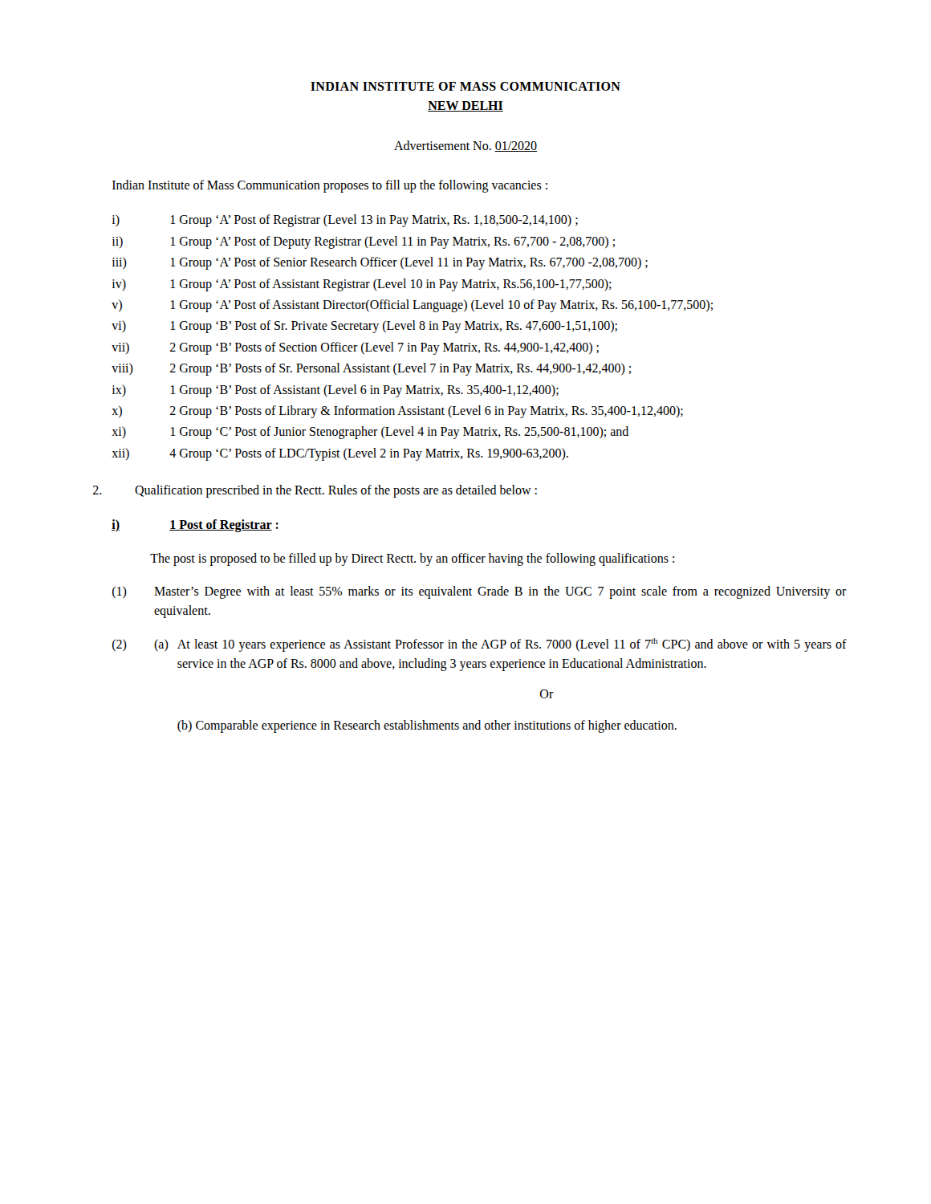INDIAN INSTITUTE OF MASS COMMUNICATION
NEW DELHI
Advertisement No. 01/2020
Indian Institute of Mass Communication proposes to fill up the following vacancies :
i) 1 Group ‘A’ Post of Registrar (Level 13 in Pay Matrix, Rs. 1,18,500-2,14,100) ;
ii) 1 Group ‘A’ Post of Deputy Registrar (Level 11 in Pay Matrix, Rs. 67,700 - 2,08,700) ;
iii) 1 Group ‘A’ Post of Senior Research Officer (Level 11 in Pay Matrix, Rs. 67,700 -2,08,700) ;
iv) 1 Group ‘A’ Post of Assistant Registrar (Level 10 in Pay Matrix, Rs.56,100-1,77,500);
v) 1 Group ‘A’ Post of Assistant Director(Official Language) (Level 10 of Pay Matrix, Rs. 56,100-1,77,500);
vi) 1 Group ‘B’ Post of Sr. Private Secretary (Level 8 in Pay Matrix, Rs. 47,600-1,51,100);
vii) 2 Group ‘B’ Posts of Section Officer (Level 7 in Pay Matrix, Rs. 44,900-1,42,400) ;
viii) 2 Group ‘B’ Posts of Sr. Personal Assistant (Level 7 in Pay Matrix, Rs. 44,900-1,42,400) ;
ix) 1 Group ‘B’ Post of Assistant (Level 6 in Pay Matrix, Rs. 35,400-1,12,400);
x) 2 Group ‘B’ Posts of Library & Information Assistant (Level 6 in Pay Matrix, Rs. 35,400-1,12,400);
xi) 1 Group ‘C’ Post of Junior Stenographer (Level 4 in Pay Matrix, Rs. 25,500-81,100); and
xii) 4 Group ‘C’ Posts of LDC/Typist (Level 2 in Pay Matrix, Rs. 19,900-63,200).
2.
Qualification prescribed in the Rectt. Rules of the posts are as detailed below :
i)
1 Post of Registrar :
The post is proposed to be filled up by Direct Rectt. by an officer having the following qualifications :
(1)
Master’s Degree with at least 55% marks or its equivalent Grade B in the UGC 7 point scale from a recognized University or equivalent.
(2)
(a)
At least 10 years experience as Assistant Professor in the AGP of Rs. 7000 (Level 11 of 7th CPC) and above or with 5 years of service in the AGP of Rs. 8000 and above, including 3 years experience in Educational Administration.
Or
(b) Comparable experience in Research establishments and other institutions of higher education.